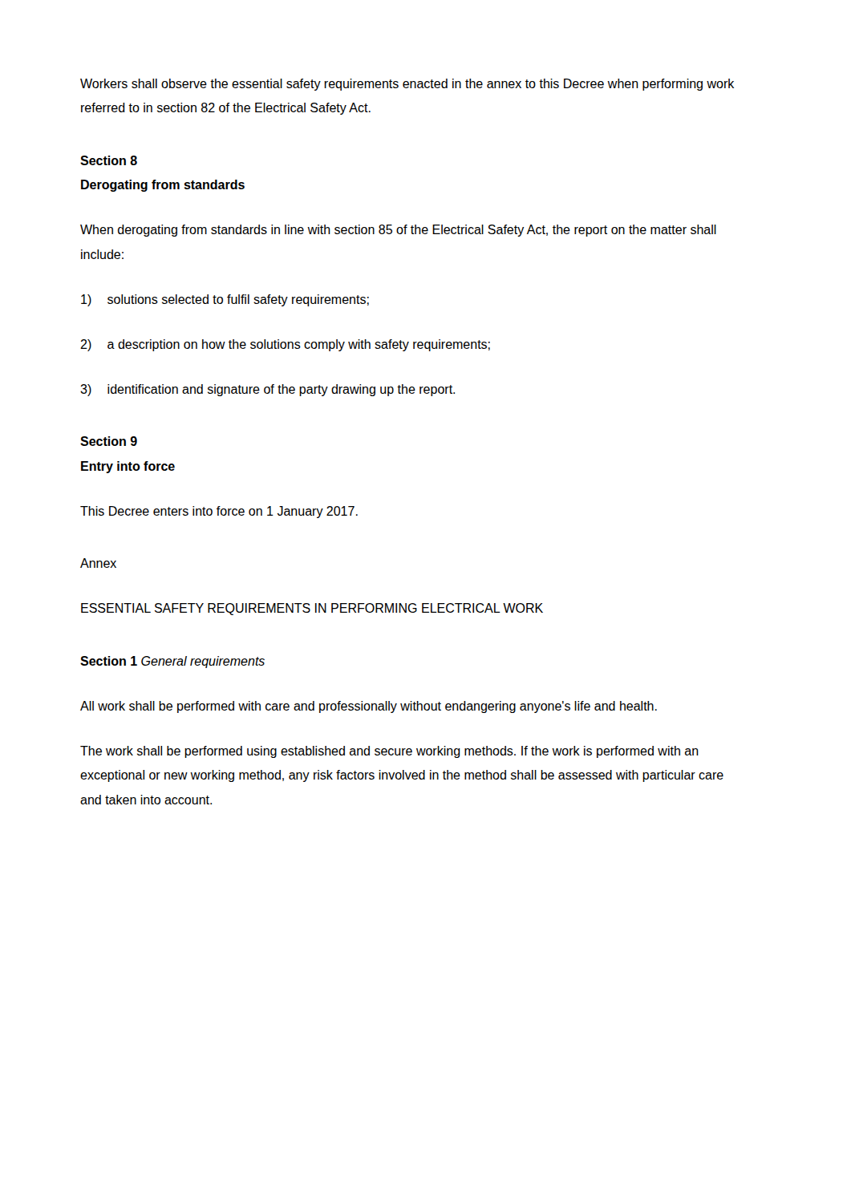Workers shall observe the essential safety requirements enacted in the annex to this Decree when performing work referred to in section 82 of the Electrical Safety Act.
Section 8
Derogating from standards
When derogating from standards in line with section 85 of the Electrical Safety Act, the report on the matter shall include:
solutions selected to fulfil safety requirements;
a description on how the solutions comply with safety requirements;
identification and signature of the party drawing up the report.
Section 9
Entry into force
This Decree enters into force on 1 January 2017.
Annex
ESSENTIAL SAFETY REQUIREMENTS IN PERFORMING ELECTRICAL WORK
Section 1 General requirements
All work shall be performed with care and professionally without endangering anyone's life and health.
The work shall be performed using established and secure working methods. If the work is performed with an exceptional or new working method, any risk factors involved in the method shall be assessed with particular care and taken into account.